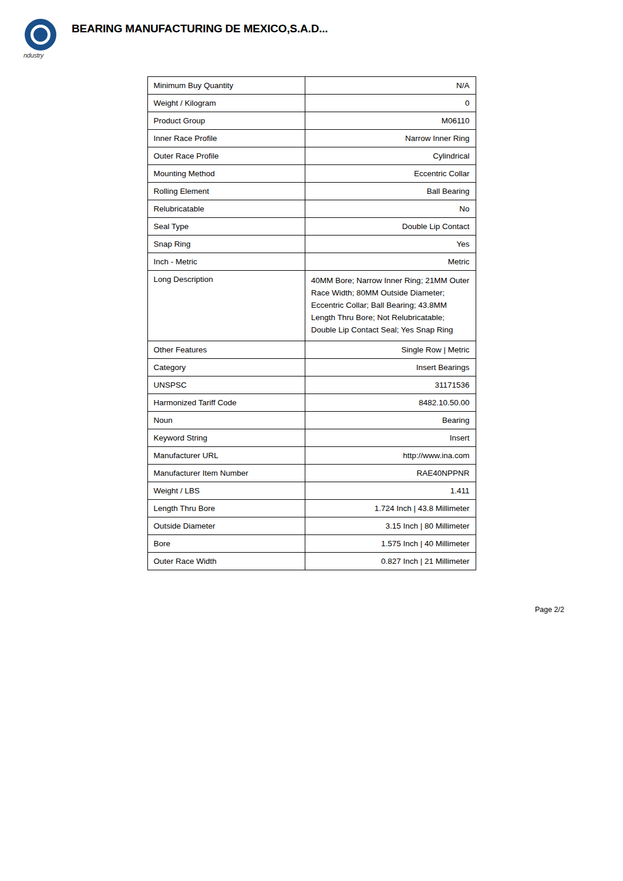ndustry
BEARING MANUFACTURING DE MEXICO,S.A.D...
| Minimum Buy Quantity | N/A |
| Weight / Kilogram | 0 |
| Product Group | M06110 |
| Inner Race Profile | Narrow Inner Ring |
| Outer Race Profile | Cylindrical |
| Mounting Method | Eccentric Collar |
| Rolling Element | Ball Bearing |
| Relubricatable | No |
| Seal Type | Double Lip Contact |
| Snap Ring | Yes |
| Inch - Metric | Metric |
| Long Description | 40MM Bore; Narrow Inner Ring; 21MM Outer Race Width; 80MM Outside Diameter; Eccentric Collar; Ball Bearing; 43.8MM Length Thru Bore; Not Relubricatable; Double Lip Contact Seal; Yes Snap Ring |
| Other Features | Single Row / Metric |
| Category | Insert Bearings |
| UNSPSC | 31171536 |
| Harmonized Tariff Code | 8482.10.50.00 |
| Noun | Bearing |
| Keyword String | Insert |
| Manufacturer URL | http://www.ina.com |
| Manufacturer Item Number | RAE40NPPNR |
| Weight / LBS | 1.411 |
| Length Thru Bore | 1.724 Inch / 43.8 Millimeter |
| Outside Diameter | 3.15 Inch / 80 Millimeter |
| Bore | 1.575 Inch / 40 Millimeter |
| Outer Race Width | 0.827 Inch / 21 Millimeter |
Page 2/2